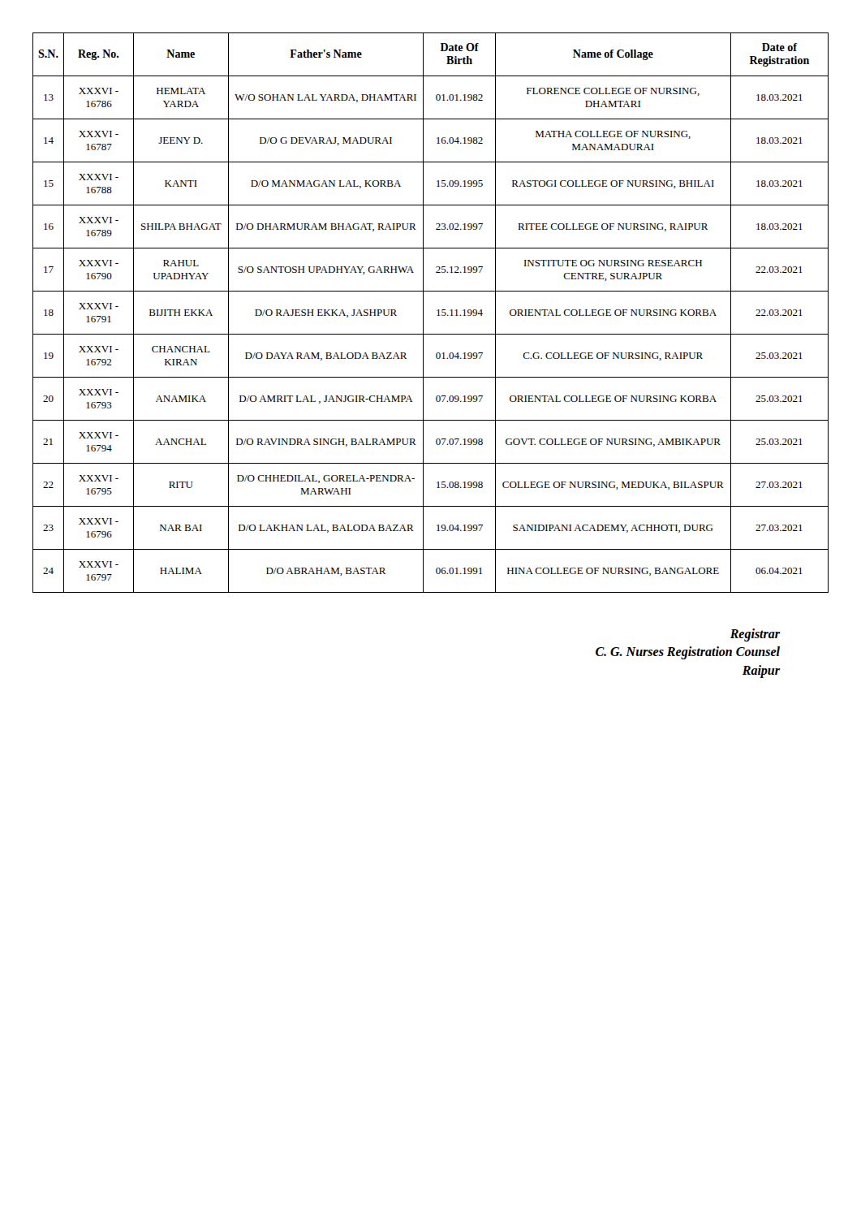| S.N. | Reg. No. | Name | Father's Name | Date Of Birth | Name of Collage | Date of Registration |
| --- | --- | --- | --- | --- | --- | --- |
| 13 | XXXVI - 16786 | HEMLATA YARDA | W/O SOHAN LAL YARDA, DHAMTARI | 01.01.1982 | FLORENCE COLLEGE OF NURSING, DHAMTARI | 18.03.2021 |
| 14 | XXXVI - 16787 | JEENY D. | D/O G DEVARAJ, MADURAI | 16.04.1982 | MATHA COLLEGE OF NURSING, MANAMADURAI | 18.03.2021 |
| 15 | XXXVI - 16788 | KANTI | D/O MANMAGAN LAL, KORBA | 15.09.1995 | RASTOGI COLLEGE OF NURSING, BHILAI | 18.03.2021 |
| 16 | XXXVI - 16789 | SHILPA BHAGAT | D/O DHARMURAM BHAGAT, RAIPUR | 23.02.1997 | RITEE COLLEGE OF NURSING, RAIPUR | 18.03.2021 |
| 17 | XXXVI - 16790 | RAHUL UPADHYAY | S/O SANTOSH UPADHYAY, GARHWA | 25.12.1997 | INSTITUTE OG NURSING RESEARCH CENTRE, SURAJPUR | 22.03.2021 |
| 18 | XXXVI - 16791 | BIJITH EKKA | D/O RAJESH EKKA, JASHPUR | 15.11.1994 | ORIENTAL COLLEGE OF NURSING KORBA | 22.03.2021 |
| 19 | XXXVI - 16792 | CHANCHAL KIRAN | D/O DAYA RAM, BALODA BAZAR | 01.04.1997 | C.G. COLLEGE OF NURSING, RAIPUR | 25.03.2021 |
| 20 | XXXVI - 16793 | ANAMIKA | D/O AMRIT LAL , JANJGIR-CHAMPA | 07.09.1997 | ORIENTAL COLLEGE OF NURSING KORBA | 25.03.2021 |
| 21 | XXXVI - 16794 | AANCHAL | D/O RAVINDRA SINGH, BALRAMPUR | 07.07.1998 | GOVT. COLLEGE OF NURSING, AMBIKAPUR | 25.03.2021 |
| 22 | XXXVI - 16795 | RITU | D/O CHHEDILAL, GORELA-PENDRA-MARWAHI | 15.08.1998 | COLLEGE OF NURSING, MEDUKA, BILASPUR | 27.03.2021 |
| 23 | XXXVI - 16796 | NAR BAI | D/O LAKHAN LAL, BALODA BAZAR | 19.04.1997 | SANIDIPANI ACADEMY, ACHHOTI, DURG | 27.03.2021 |
| 24 | XXXVI - 16797 | HALIMA | D/O ABRAHAM, BASTAR | 06.01.1991 | HINA COLLEGE OF NURSING, BANGALORE | 06.04.2021 |
Registrar
C. G. Nurses Registration Counsel
Raipur